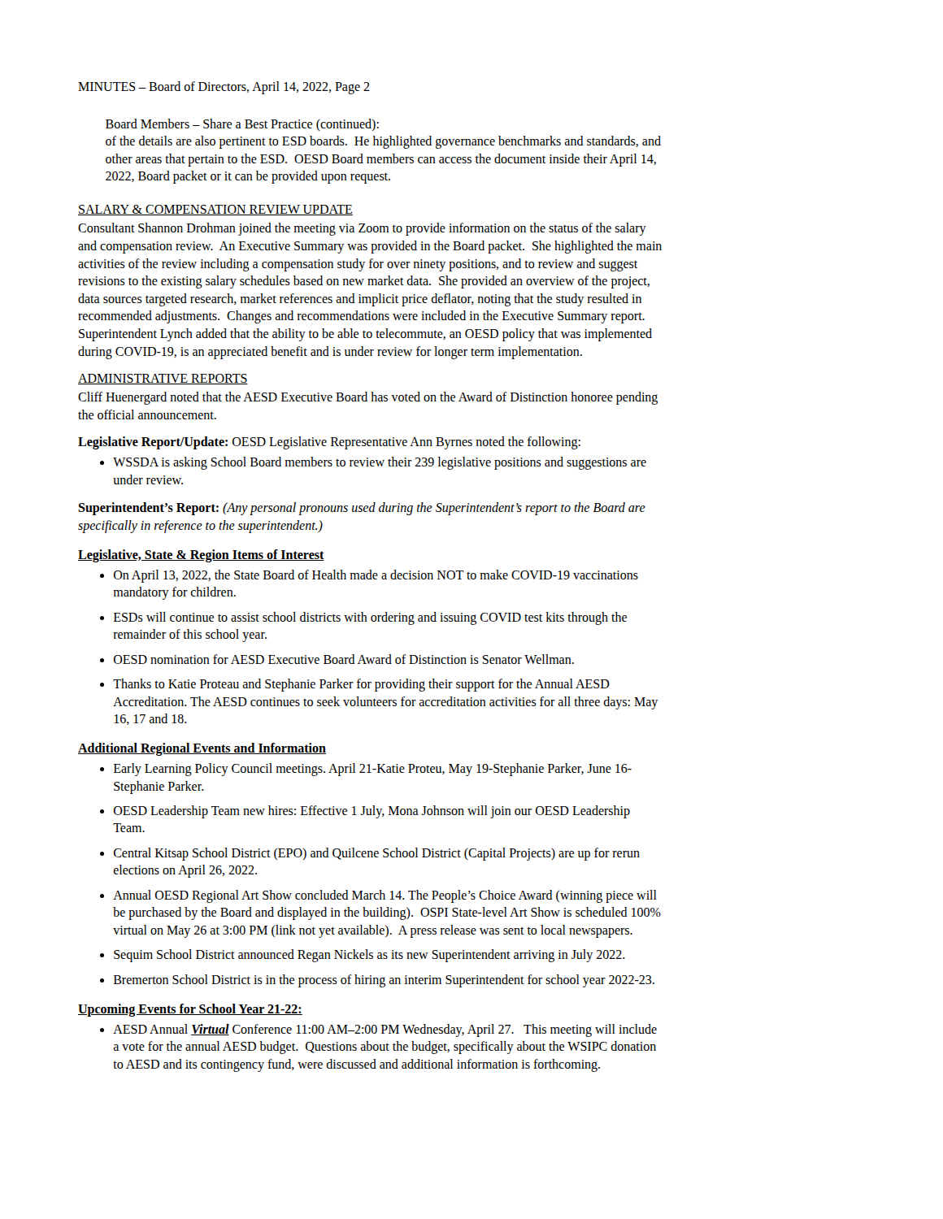MINUTES – Board of Directors, April 14, 2022, Page 2
Board Members – Share a Best Practice (continued):
of the details are also pertinent to ESD boards. He highlighted governance benchmarks and standards, and other areas that pertain to the ESD. OESD Board members can access the document inside their April 14, 2022, Board packet or it can be provided upon request.
SALARY & COMPENSATION REVIEW UPDATE
Consultant Shannon Drohman joined the meeting via Zoom to provide information on the status of the salary and compensation review. An Executive Summary was provided in the Board packet. She highlighted the main activities of the review including a compensation study for over ninety positions, and to review and suggest revisions to the existing salary schedules based on new market data. She provided an overview of the project, data sources targeted research, market references and implicit price deflator, noting that the study resulted in recommended adjustments. Changes and recommendations were included in the Executive Summary report. Superintendent Lynch added that the ability to be able to telecommute, an OESD policy that was implemented during COVID-19, is an appreciated benefit and is under review for longer term implementation.
ADMINISTRATIVE REPORTS
Cliff Huenergard noted that the AESD Executive Board has voted on the Award of Distinction honoree pending the official announcement.
Legislative Report/Update: OESD Legislative Representative Ann Byrnes noted the following:
WSSDA is asking School Board members to review their 239 legislative positions and suggestions are under review.
Superintendent’s Report: (Any personal pronouns used during the Superintendent’s report to the Board are specifically in reference to the superintendent.)
Legislative, State & Region Items of Interest
On April 13, 2022, the State Board of Health made a decision NOT to make COVID-19 vaccinations mandatory for children.
ESDs will continue to assist school districts with ordering and issuing COVID test kits through the remainder of this school year.
OESD nomination for AESD Executive Board Award of Distinction is Senator Wellman.
Thanks to Katie Proteau and Stephanie Parker for providing their support for the Annual AESD Accreditation. The AESD continues to seek volunteers for accreditation activities for all three days: May 16, 17 and 18.
Additional Regional Events and Information
Early Learning Policy Council meetings. April 21-Katie Proteu, May 19-Stephanie Parker, June 16-Stephanie Parker.
OESD Leadership Team new hires: Effective 1 July, Mona Johnson will join our OESD Leadership Team.
Central Kitsap School District (EPO) and Quilcene School District (Capital Projects) are up for rerun elections on April 26, 2022.
Annual OESD Regional Art Show concluded March 14. The People’s Choice Award (winning piece will be purchased by the Board and displayed in the building). OSPI State-level Art Show is scheduled 100% virtual on May 26 at 3:00 PM (link not yet available). A press release was sent to local newspapers.
Sequim School District announced Regan Nickels as its new Superintendent arriving in July 2022.
Bremerton School District is in the process of hiring an interim Superintendent for school year 2022-23.
Upcoming Events for School Year 21-22:
AESD Annual Virtual Conference 11:00 AM–2:00 PM Wednesday, April 27. This meeting will include a vote for the annual AESD budget. Questions about the budget, specifically about the WSIPC donation to AESD and its contingency fund, were discussed and additional information is forthcoming.